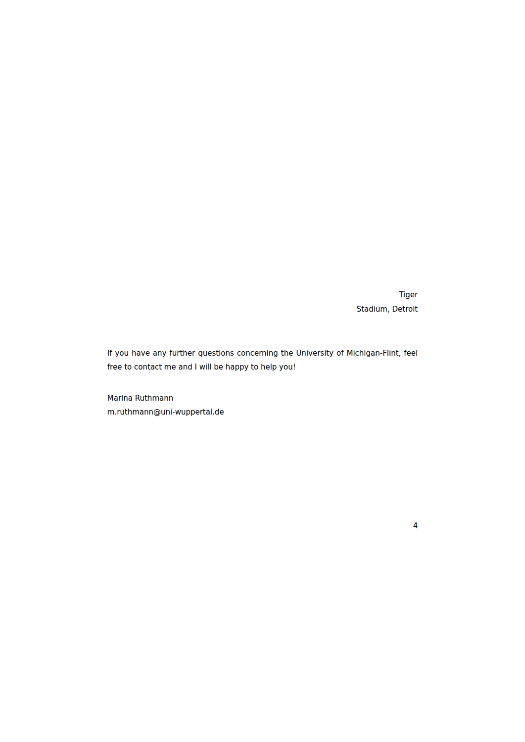Tiger
Stadium, Detroit
If you have any further questions concerning the University of Michigan-Flint, feel free to contact me and I will be happy to help you!
Marina Ruthmann
m.ruthmann@uni-wuppertal.de
4